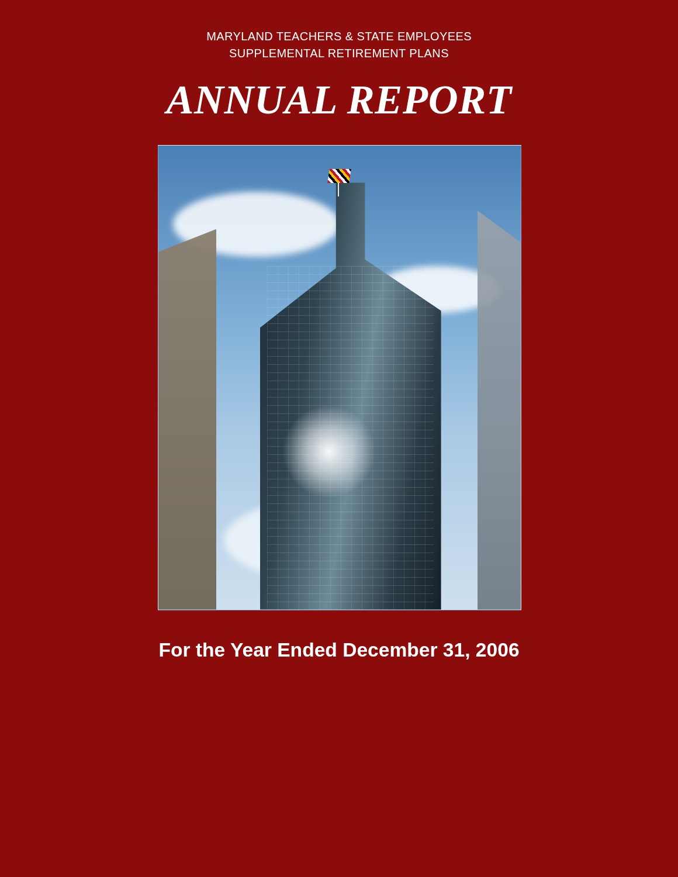MARYLAND TEACHERS & STATE EMPLOYEES
SUPPLEMENTAL RETIREMENT PLANS
ANNUAL REPORT
For the Year Ended December 31, 2006